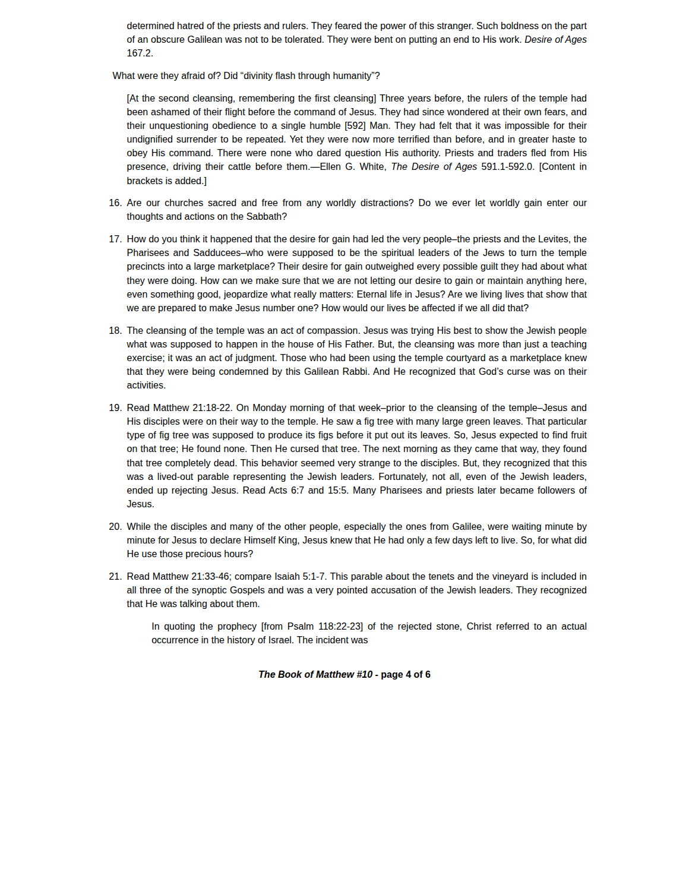determined hatred of the priests and rulers. They feared the power of this stranger. Such boldness on the part of an obscure Galilean was not to be tolerated. They were bent on putting an end to His work. Desire of Ages 167.2.
What were they afraid of? Did “divinity flash through humanity”?
[At the second cleansing, remembering the first cleansing] Three years before, the rulers of the temple had been ashamed of their flight before the command of Jesus. They had since wondered at their own fears, and their unquestioning obedience to a single humble [592] Man. They had felt that it was impossible for their undignified surrender to be repeated. Yet they were now more terrified than before, and in greater haste to obey His command. There were none who dared question His authority. Priests and traders fled from His presence, driving their cattle before them.—Ellen G. White, The Desire of Ages 591.1-592.0. [Content in brackets is added.]
16. Are our churches sacred and free from any worldly distractions? Do we ever let worldly gain enter our thoughts and actions on the Sabbath?
17. How do you think it happened that the desire for gain had led the very people–the priests and the Levites, the Pharisees and Sadducees–who were supposed to be the spiritual leaders of the Jews to turn the temple precincts into a large marketplace? Their desire for gain outweighed every possible guilt they had about what they were doing. How can we make sure that we are not letting our desire to gain or maintain anything here, even something good, jeopardize what really matters: Eternal life in Jesus? Are we living lives that show that we are prepared to make Jesus number one? How would our lives be affected if we all did that?
18. The cleansing of the temple was an act of compassion. Jesus was trying His best to show the Jewish people what was supposed to happen in the house of His Father. But, the cleansing was more than just a teaching exercise; it was an act of judgment. Those who had been using the temple courtyard as a marketplace knew that they were being condemned by this Galilean Rabbi. And He recognized that God’s curse was on their activities.
19. Read Matthew 21:18-22. On Monday morning of that week–prior to the cleansing of the temple–Jesus and His disciples were on their way to the temple. He saw a fig tree with many large green leaves. That particular type of fig tree was supposed to produce its figs before it put out its leaves. So, Jesus expected to find fruit on that tree; He found none. Then He cursed that tree. The next morning as they came that way, they found that tree completely dead. This behavior seemed very strange to the disciples. But, they recognized that this was a lived-out parable representing the Jewish leaders. Fortunately, not all, even of the Jewish leaders, ended up rejecting Jesus. Read Acts 6:7 and 15:5. Many Pharisees and priests later became followers of Jesus.
20. While the disciples and many of the other people, especially the ones from Galilee, were waiting minute by minute for Jesus to declare Himself King, Jesus knew that He had only a few days left to live. So, for what did He use those precious hours?
21. Read Matthew 21:33-46; compare Isaiah 5:1-7. This parable about the tenets and the vineyard is included in all three of the synoptic Gospels and was a very pointed accusation of the Jewish leaders. They recognized that He was talking about them.
In quoting the prophecy [from Psalm 118:22-23] of the rejected stone, Christ referred to an actual occurrence in the history of Israel. The incident was
The Book of Matthew #10 - page 4 of 6